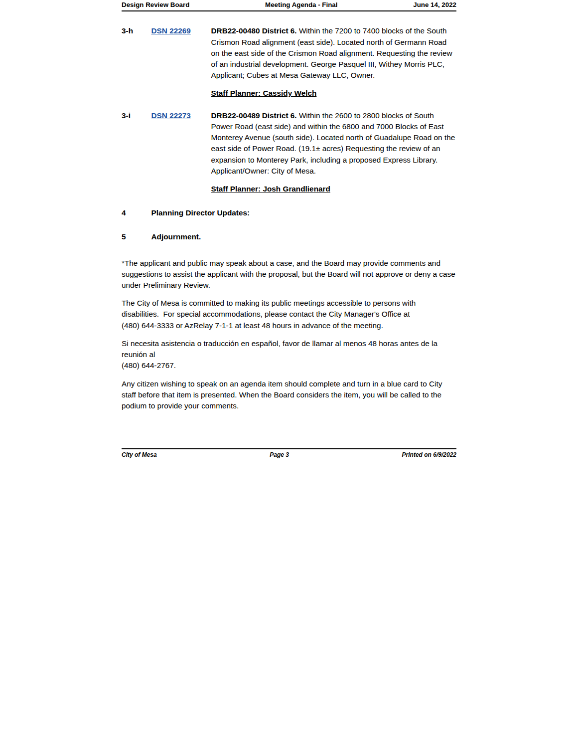Design Review Board
Meeting Agenda - Final
June 14, 2022
| 3-h | DSN 22269 | DRB22-00480 District 6. Within the 7200 to 7400 blocks of the South Crismon Road alignment (east side). Located north of Germann Road on the east side of the Crismon Road alignment. Requesting the review of an industrial development. George Pasquel III, Withey Morris PLC, Applicant; Cubes at Mesa Gateway LLC, Owner. Staff Planner: Cassidy Welch |
| 3-i | DSN 22273 | DRB22-00489 District 6. Within the 2600 to 2800 blocks of South Power Road (east side) and within the 6800 and 7000 Blocks of East Monterey Avenue (south side). Located north of Guadalupe Road on the east side of Power Road. (19.1± acres) Requesting the review of an expansion to Monterey Park, including a proposed Express Library. Applicant/Owner: City of Mesa. Staff Planner: Josh Grandlienard |
4
Planning Director Updates:
5
Adjournment.
*The applicant and public may speak about a case, and the Board may provide comments and suggestions to assist the applicant with the proposal, but the Board will not approve or deny a case under Preliminary Review.
The City of Mesa is committed to making its public meetings accessible to persons with disabilities. For special accommodations, please contact the City Manager's Office at
(480) 644-3333 or AzRelay 7-1-1 at least 48 hours in advance of the meeting.
Si necesita asistencia o traducción en español, favor de llamar al menos 48 horas antes de la reunión al
(480) 644-2767.
Any citizen wishing to speak on an agenda item should complete and turn in a blue card to City staff before that item is presented. When the Board considers the item, you will be called to the podium to provide your comments.
City of Mesa
Page 3
Printed on 6/9/2022